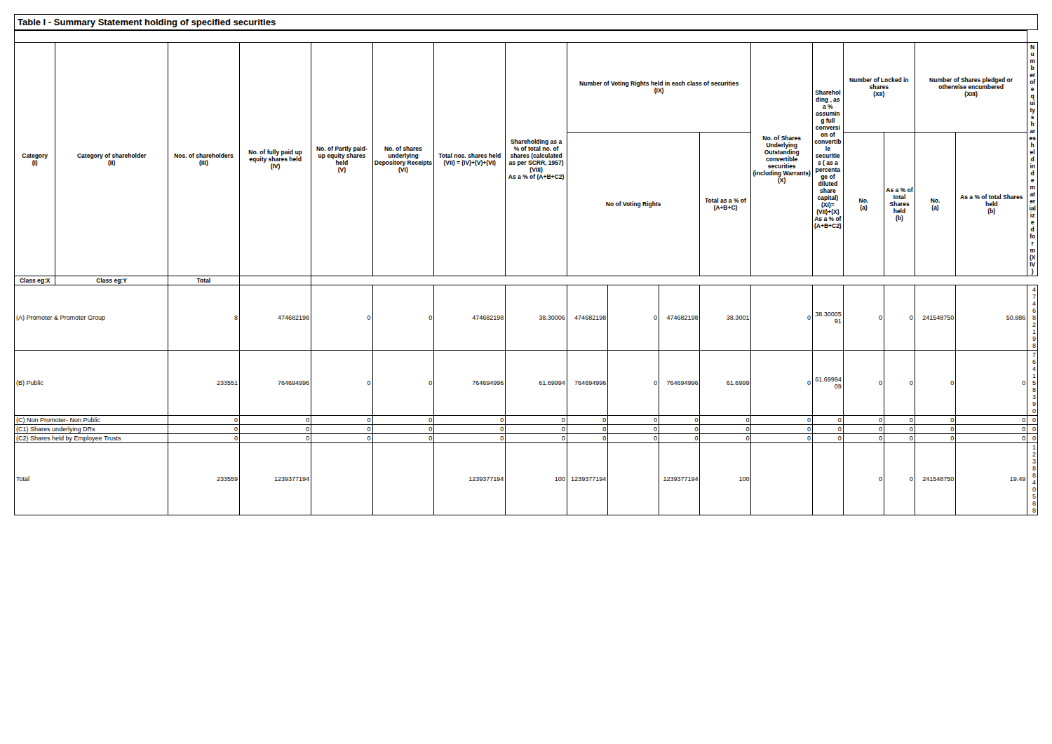Table I - Summary Statement holding of specified securities
| Category (I) | Category of shareholder (II) | Nos. of shareholders (III) | No. of fully paid up equity shares held (IV) | No. of Partly paid-up equity shares held (V) | No. of shares underlying Depository Receipts (VI) | Total nos. shares held (VII) = (IV)+(V)+(VI) | Shareholding as a % of total no. of shares (calculated as per SCRR, 1957) (VIII) As a % of (A+B+C2) | Number of Voting Rights held in each class of securities (IX) | No. of Shares Underlying Outstanding convertible securities (including Warrants) (X) | Shareholding , as a % assuming full conversion of convertible securities ( as a percentage of diluted share capital) (XI)= (VII)+(X) As a % of (A+B+C2) | Number of Locked in shares (XII) | Number of Shares pledged or otherwise encumbered (XIII) | Number of equity shares held in dematerialized form (XIV) |
| --- | --- | --- | --- | --- | --- | --- | --- | --- | --- | --- | --- | --- | --- |
| No of Voting Rights | Total as a % of (A+B+C) | No. (a) | As a % of total Shares held (b) | No. (a) | As a % of total Shares held (b) |
| Class eg:X | Class eg:Y | Total | |
| (A) Promoter & Promoter Group | 8 | 474682198 | 0 | 0 | 474682198 | 38.30006 | 474682198 | 0 | 474682198 | 38.3001 | 0 | 38.3000591 | 0 | 0 | 241548750 | 50.886 | 474682198 |
| (B) Public | 233551 | 764694996 | 0 | 0 | 764694996 | 61.69994 | 764694996 | 0 | 764694996 | 61.6999 | 0 | 61.6999409 | 0 | 0 | 0 | 0 | 764158390 |
| (C) Non Promoter- Non Public | 0 | 0 | 0 | 0 | 0 | 0 | 0 | 0 | 0 | 0 | 0 | 0 | 0 | 0 | 0 | 0 | 0 |
| (C1) Shares underlying DRs | 0 | 0 | 0 | 0 | 0 | 0 | 0 | 0 | 0 | 0 | 0 | 0 | 0 | 0 | 0 | 0 | 0 |
| (C2) Shares held by Employee Trusts | 0 | 0 | 0 | 0 | 0 | 0 | 0 | 0 | 0 | 0 | 0 | 0 | 0 | 0 | 0 | 0 | 0 |
| Total | 233559 | 1239377194 | | | 1239377194 | 100 | 1239377194 | | 1239377194 | 100 | | | 0 | 0 | 241548750 | 19.49 | 1238840588 |